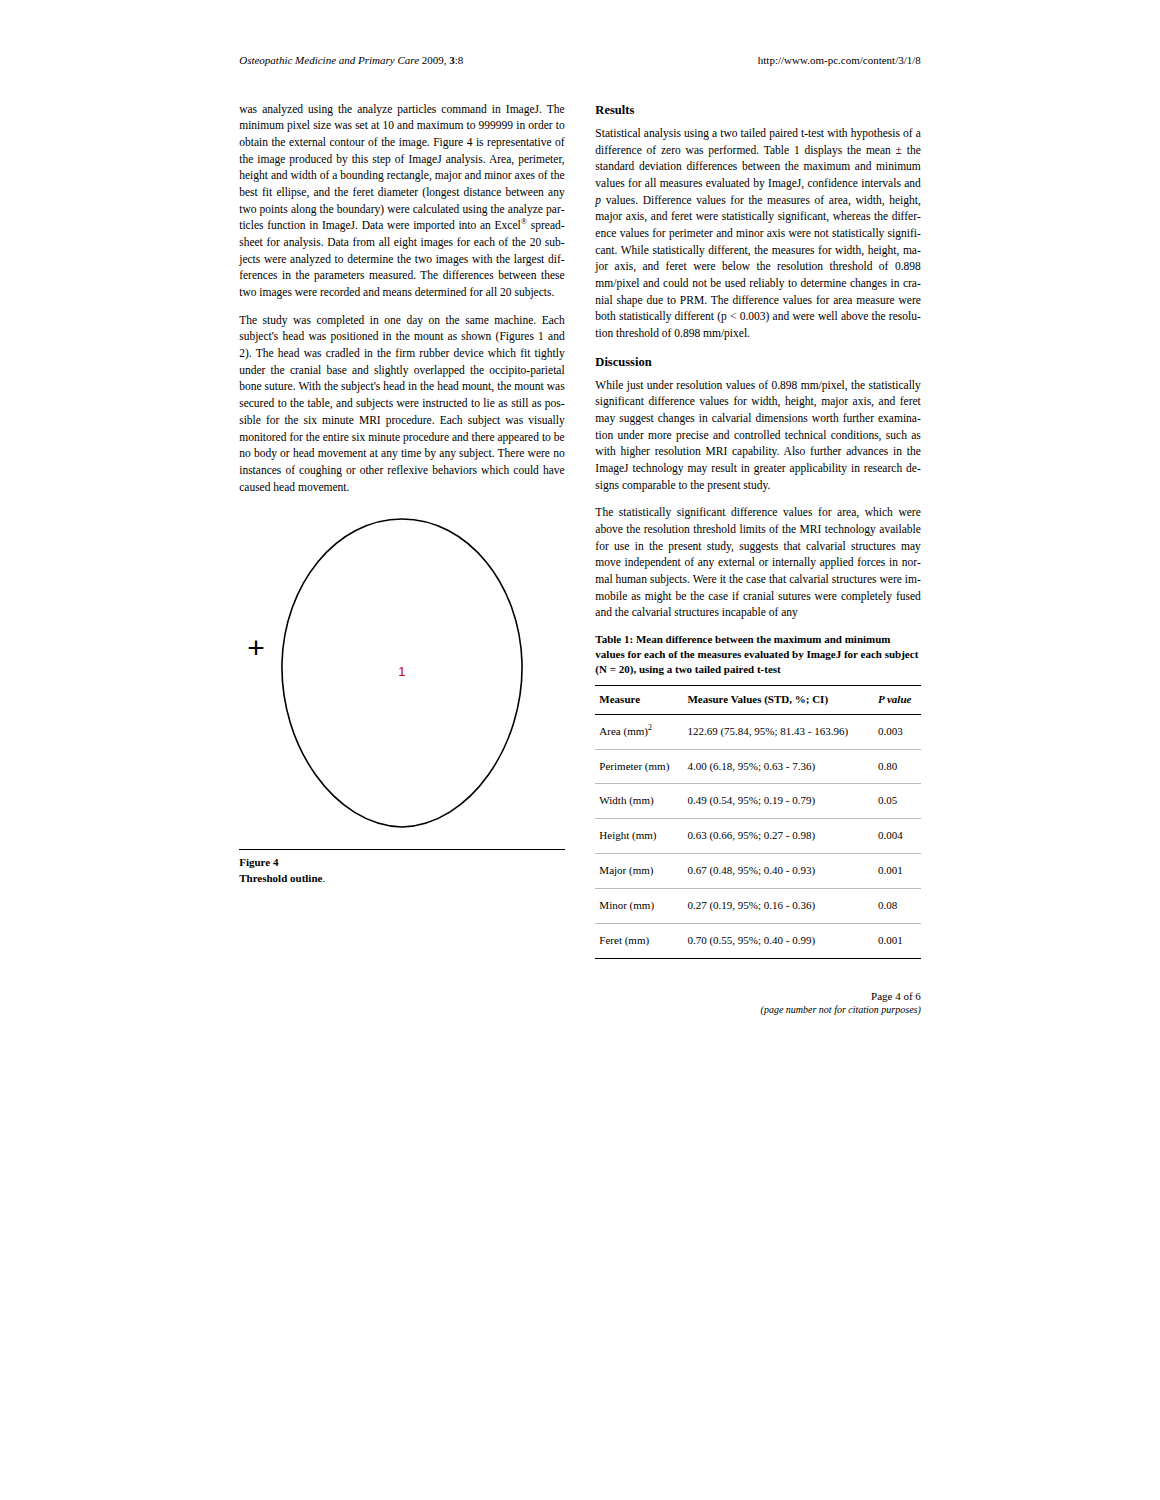Osteopathic Medicine and Primary Care 2009, 3:8
http://www.om-pc.com/content/3/1/8
was analyzed using the analyze particles command in ImageJ. The minimum pixel size was set at 10 and maximum to 999999 in order to obtain the external contour of the image. Figure 4 is representative of the image produced by this step of ImageJ analysis. Area, perimeter, height and width of a bounding rectangle, major and minor axes of the best fit ellipse, and the feret diameter (longest distance between any two points along the boundary) were calculated using the analyze particles function in ImageJ. Data were imported into an Excel® spreadsheet for analysis. Data from all eight images for each of the 20 subjects were analyzed to determine the two images with the largest differences in the parameters measured. The differences between these two images were recorded and means determined for all 20 subjects.
The study was completed in one day on the same machine. Each subject's head was positioned in the mount as shown (Figures 1 and 2). The head was cradled in the firm rubber device which fit tightly under the cranial base and slightly overlapped the occipito-parietal bone suture. With the subject's head in the head mount, the mount was secured to the table, and subjects were instructed to lie as still as possible for the six minute MRI procedure. Each subject was visually monitored for the entire six minute procedure and there appeared to be no body or head movement at any time by any subject. There were no instances of coughing or other reflexive behaviors which could have caused head movement.
+
1
Figure 4 Threshold outline.
Results
Statistical analysis using a two tailed paired t-test with hypothesis of a difference of zero was performed. Table 1 displays the mean ± the standard deviation differences between the maximum and minimum values for all measures evaluated by ImageJ, confidence intervals and p values. Difference values for the measures of area, width, height, major axis, and feret were statistically significant, whereas the difference values for perimeter and minor axis were not statistically significant. While statistically different, the measures for width, height, major axis, and feret were below the resolution threshold of 0.898 mm/pixel and could not be used reliably to determine changes in cranial shape due to PRM. The difference values for area measure were both statistically different (p < 0.003) and were well above the resolution threshold of 0.898 mm/pixel.
Discussion
While just under resolution values of 0.898 mm/pixel, the statistically significant difference values for width, height, major axis, and feret may suggest changes in calvarial dimensions worth further examination under more precise and controlled technical conditions, such as with higher resolution MRI capability. Also further advances in the ImageJ technology may result in greater applicability in research designs comparable to the present study.
The statistically significant difference values for area, which were above the resolution threshold limits of the MRI technology available for use in the present study, suggests that calvarial structures may move independent of any external or internally applied forces in normal human subjects. Were it the case that calvarial structures were immobile as might be the case if cranial sutures were completely fused and the calvarial structures incapable of any
Table 1: Mean difference between the maximum and minimum values for each of the measures evaluated by ImageJ for each subject (N = 20), using a two tailed paired t-test
| Measure | Measure Values (STD, %; CI) | P value |
| --- | --- | --- |
| Area (mm) 2 | 122.69 (75.84, 95%; 81.43 - 163.96) | 0.003 |
| Perimeter (mm) | 4.00 (6.18, 95%; 0.63 - 7.36) | 0.80 |
| Width (mm) | 0.49 (0.54, 95%; 0.19 - 0.79) | 0.05 |
| Height (mm) | 0.63 (0.66, 95%; 0.27 - 0.98) | 0.004 |
| Major (mm) | 0.67 (0.48, 95%; 0.40 - 0.93) | 0.001 |
| Minor (mm) | 0.27 (0.19, 95%; 0.16 - 0.36) | 0.08 |
| Feret (mm) | 0.70 (0.55, 95%; 0.40 - 0.99) | 0.001 |
Page 4 of 6
(page number not for citation purposes)